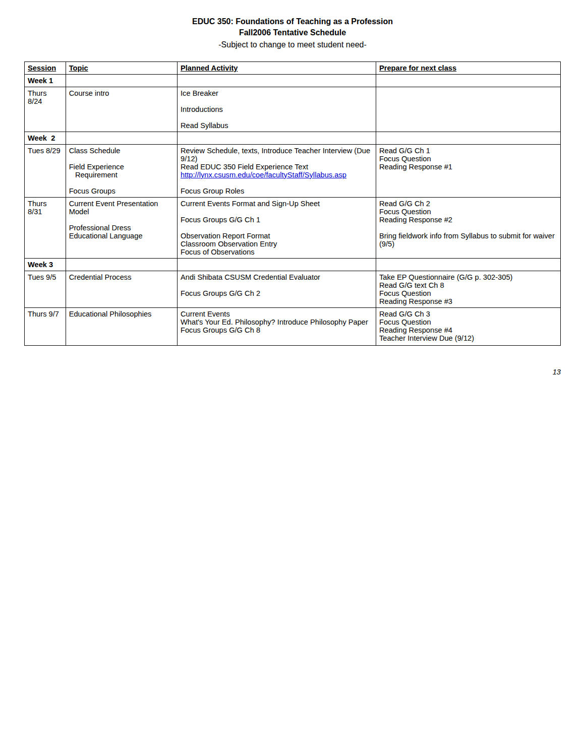EDUC 350: Foundations of Teaching as a Profession
Fall2006 Tentative Schedule
-Subject to change to meet student need-
| Session | Topic | Planned Activity | Prepare for next class |
| --- | --- | --- | --- |
| Week 1 | | | |
| Thurs 8/24 | Course intro | Ice Breaker Introductions Read Syllabus | |
| Week 2 | | | |
| Tues 8/29 | Class Schedule Field Experience Requirement Focus Groups | Review Schedule, texts, Introduce Teacher Interview (Due 9/12) Read EDUC 350 Field Experience Text http://lynx.csusm.edu/coe/facultyStaff/Syllabus.asp Focus Group Roles | Read G/G Ch 1 Focus Question Reading Response #1 |
| Thurs 8/31 | Current Event Presentation Model Professional Dress Educational Language | Current Events Format and Sign-Up Sheet Focus Groups G/G Ch 1 Observation Report Format Classroom Observation Entry Focus of Observations | Read G/G Ch 2 Focus Question Reading Response #2 Bring fieldwork info from Syllabus to submit for waiver (9/5) |
| Week 3 | | | |
| Tues 9/5 | Credential Process | Andi Shibata CSUSM Credential Evaluator Focus Groups G/G Ch 2 | Take EP Questionnaire (G/G p. 302-305) Read G/G text Ch 8 Focus Question Reading Response #3 |
| Thurs 9/7 | Educational Philosophies | Current Events What's Your Ed. Philosophy? Introduce Philosophy Paper Focus Groups G/G Ch 8 | Read G/G Ch 3 Focus Question Reading Response #4 Teacher Interview Due (9/12) |
13